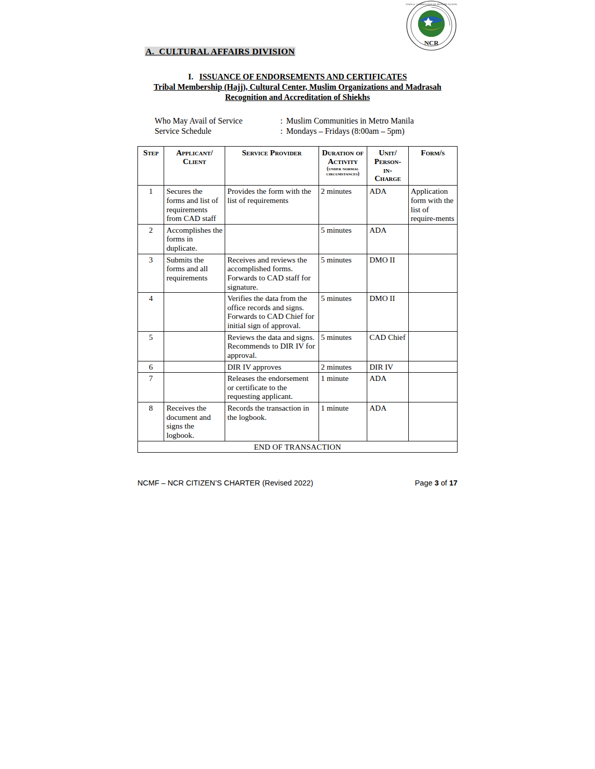NCR NATIONAL COMMISSION ON MUSLIM FILIPINOS
A. CULTURAL AFFAIRS DIVISION
I. ISSUANCE OF ENDORSEMENTS AND CERTIFICATES
Tribal Membership (Hajj), Cultural Center, Muslim Organizations and Madrasah
Recognition and Accreditation of Shiekhs
| Who May Avail of Service | : | Muslim Communities in Metro Manila |
| Service Schedule | : | Mondays – Fridays (8:00am – 5pm) |
| Step | Applicant/ Client | Service Provider | Duration of Activity (under normal circumstances) | Unit/ Person- in- Charge | Form/s |
| --- | --- | --- | --- | --- | --- |
| 1 | Secures the forms and list of requirements from CAD staff | Provides the form with the list of requirements | 2 minutes | ADA | Application form with the list of require-ments |
| 2 | Accomplishes the forms in duplicate. | | 5 minutes | ADA | |
| 3 | Submits the forms and all requirements | Receives and reviews the accomplished forms. Forwards to CAD staff for signature. | 5 minutes | DMO II | |
| 4 | | Verifies the data from the office records and signs. Forwards to CAD Chief for initial sign of approval. | 5 minutes | DMO II | |
| 5 | | Reviews the data and signs. Recommends to DIR IV for approval. | 5 minutes | CAD Chief | |
| 6 | | DIR IV approves | 2 minutes | DIR IV | |
| 7 | | Releases the endorsement or certificate to the requesting applicant. | 1 minute | ADA | |
| 8 | Receives the document and signs the logbook. | Records the transaction in the logbook. | 1 minute | ADA | |
| END OF TRANSACTION |
NCMF – NCR CITIZEN’S CHARTER (Revised 2022)
Page 3 of 17